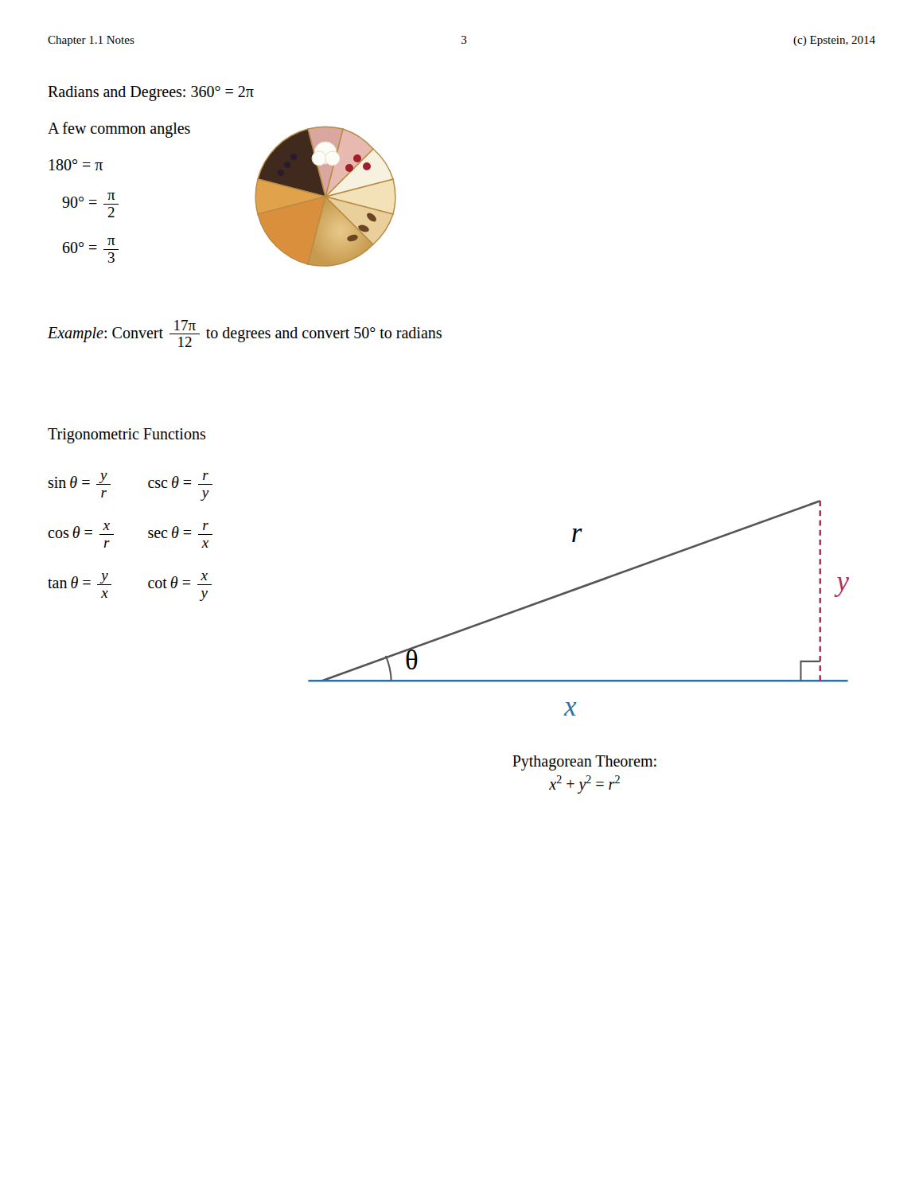Chapter 1.1 Notes
3
(c) Epstein, 2014
Radians and Degrees: 360° = 2π
A few common angles
180° = π
90° = π 2
60° = π 3
Example: Convert 17π 12 to degrees and convert 50° to radians
Trigonometric Functions
| sin θ = y r | csc θ = r y |
| cos θ = x r | sec θ = r x |
| tan θ = y x | cot θ = x y |
r y x θ
Pythagorean Theorem: x2 + y2 = r2